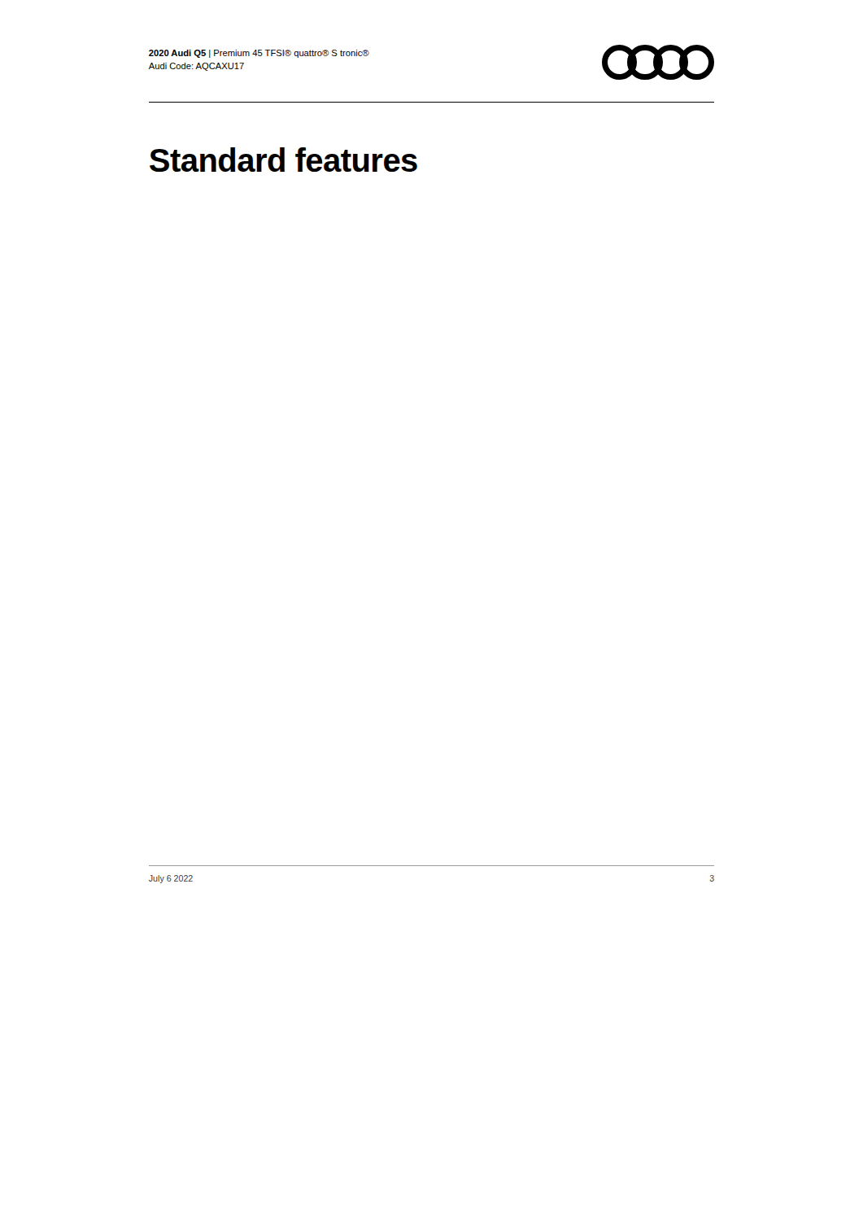2020 Audi Q5 | Premium 45 TFSI® quattro® S tronic®
Audi Code: AQCAXU17
Standard features
July 6 2022 3